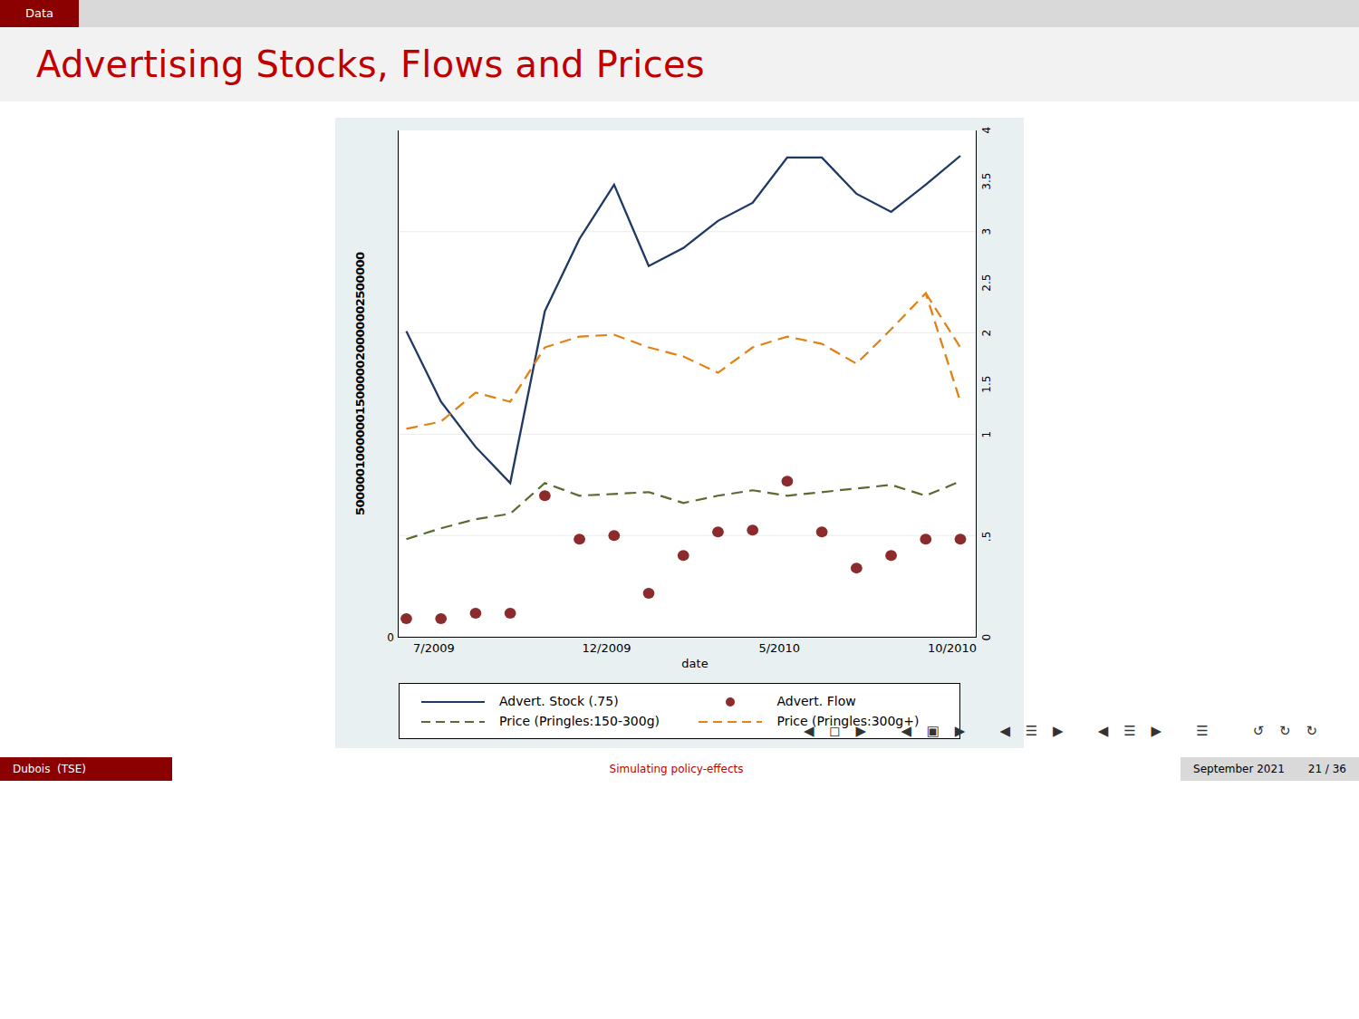Data
Advertising Stocks, Flows and Prices
5000001000000150000020000002500000
0
0 .5 1 1.5 2 2.5 3 3.5 4
7/2009 12/2009 5/2010 10/2010
date
| | Advert. Stock (.75) | | Advert. Flow |
| | Price (Pringles:150-300g) | | Price (Pringles:300g+) |
◀ ◻ ▶ ◀ ▣ ▶ ◀ ☰ ▶ ◀ ☰ ▶ ☰ ↺ ↻ ↻
Dubois (TSE)
Simulating policy-effects
September 2021 21 / 36